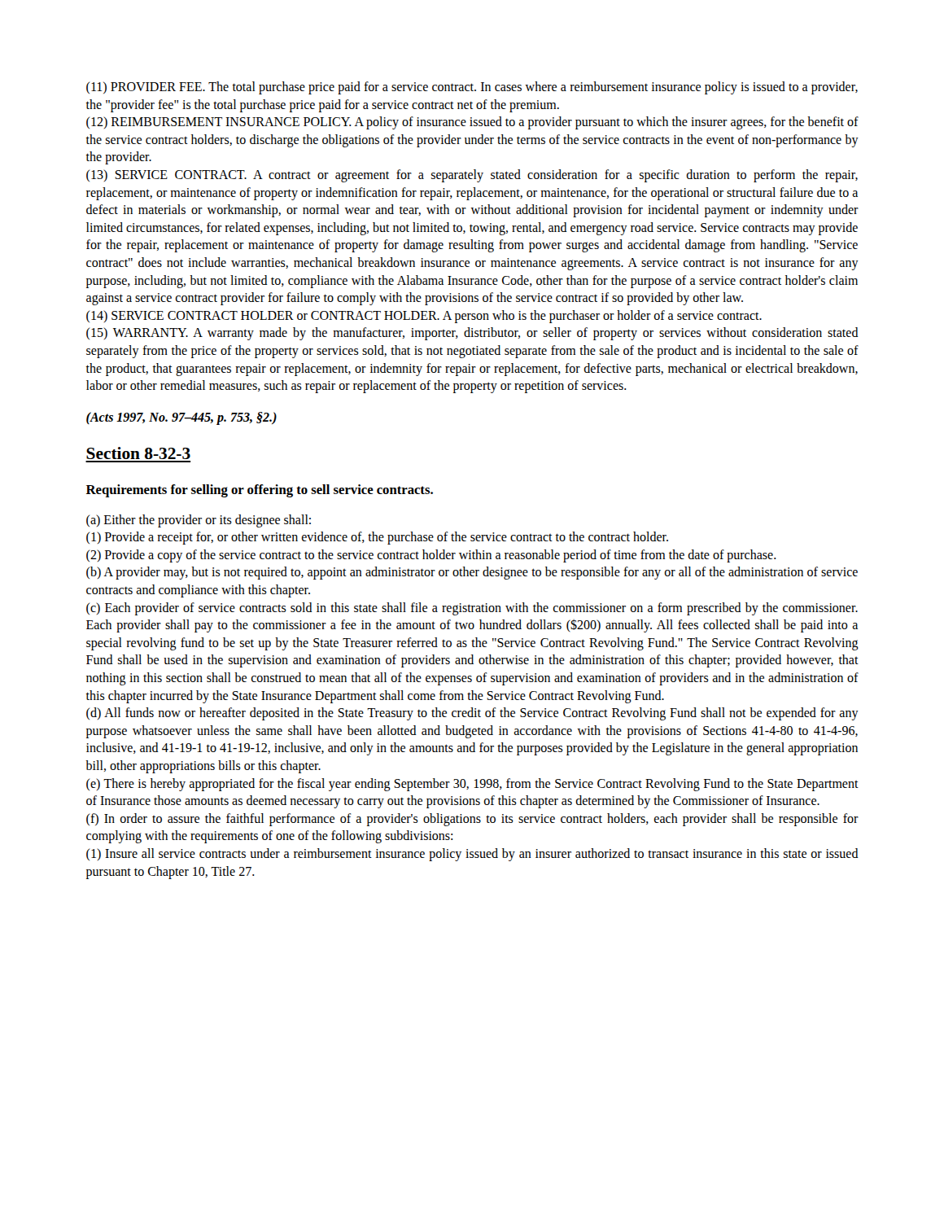(11) PROVIDER FEE. The total purchase price paid for a service contract. In cases where a reimbursement insurance policy is issued to a provider, the "provider fee" is the total purchase price paid for a service contract net of the premium.
(12) REIMBURSEMENT INSURANCE POLICY. A policy of insurance issued to a provider pursuant to which the insurer agrees, for the benefit of the service contract holders, to discharge the obligations of the provider under the terms of the service contracts in the event of non-performance by the provider.
(13) SERVICE CONTRACT. A contract or agreement for a separately stated consideration for a specific duration to perform the repair, replacement, or maintenance of property or indemnification for repair, replacement, or maintenance, for the operational or structural failure due to a defect in materials or workmanship, or normal wear and tear, with or without additional provision for incidental payment or indemnity under limited circumstances, for related expenses, including, but not limited to, towing, rental, and emergency road service. Service contracts may provide for the repair, replacement or maintenance of property for damage resulting from power surges and accidental damage from handling. "Service contract" does not include warranties, mechanical breakdown insurance or maintenance agreements. A service contract is not insurance for any purpose, including, but not limited to, compliance with the Alabama Insurance Code, other than for the purpose of a service contract holder's claim against a service contract provider for failure to comply with the provisions of the service contract if so provided by other law.
(14) SERVICE CONTRACT HOLDER or CONTRACT HOLDER. A person who is the purchaser or holder of a service contract.
(15) WARRANTY. A warranty made by the manufacturer, importer, distributor, or seller of property or services without consideration stated separately from the price of the property or services sold, that is not negotiated separate from the sale of the product and is incidental to the sale of the product, that guarantees repair or replacement, or indemnity for repair or replacement, for defective parts, mechanical or electrical breakdown, labor or other remedial measures, such as repair or replacement of the property or repetition of services.
(Acts 1997, No. 97–445, p. 753, §2.)
Section 8-32-3
Requirements for selling or offering to sell service contracts.
(a) Either the provider or its designee shall:
(1) Provide a receipt for, or other written evidence of, the purchase of the service contract to the contract holder.
(2) Provide a copy of the service contract to the service contract holder within a reasonable period of time from the date of purchase.
(b) A provider may, but is not required to, appoint an administrator or other designee to be responsible for any or all of the administration of service contracts and compliance with this chapter.
(c) Each provider of service contracts sold in this state shall file a registration with the commissioner on a form prescribed by the commissioner. Each provider shall pay to the commissioner a fee in the amount of two hundred dollars ($200) annually. All fees collected shall be paid into a special revolving fund to be set up by the State Treasurer referred to as the "Service Contract Revolving Fund." The Service Contract Revolving Fund shall be used in the supervision and examination of providers and otherwise in the administration of this chapter; provided however, that nothing in this section shall be construed to mean that all of the expenses of supervision and examination of providers and in the administration of this chapter incurred by the State Insurance Department shall come from the Service Contract Revolving Fund.
(d) All funds now or hereafter deposited in the State Treasury to the credit of the Service Contract Revolving Fund shall not be expended for any purpose whatsoever unless the same shall have been allotted and budgeted in accordance with the provisions of Sections 41-4-80 to 41-4-96, inclusive, and 41-19-1 to 41-19-12, inclusive, and only in the amounts and for the purposes provided by the Legislature in the general appropriation bill, other appropriations bills or this chapter.
(e) There is hereby appropriated for the fiscal year ending September 30, 1998, from the Service Contract Revolving Fund to the State Department of Insurance those amounts as deemed necessary to carry out the provisions of this chapter as determined by the Commissioner of Insurance.
(f) In order to assure the faithful performance of a provider's obligations to its service contract holders, each provider shall be responsible for complying with the requirements of one of the following subdivisions:
(1) Insure all service contracts under a reimbursement insurance policy issued by an insurer authorized to transact insurance in this state or issued pursuant to Chapter 10, Title 27.